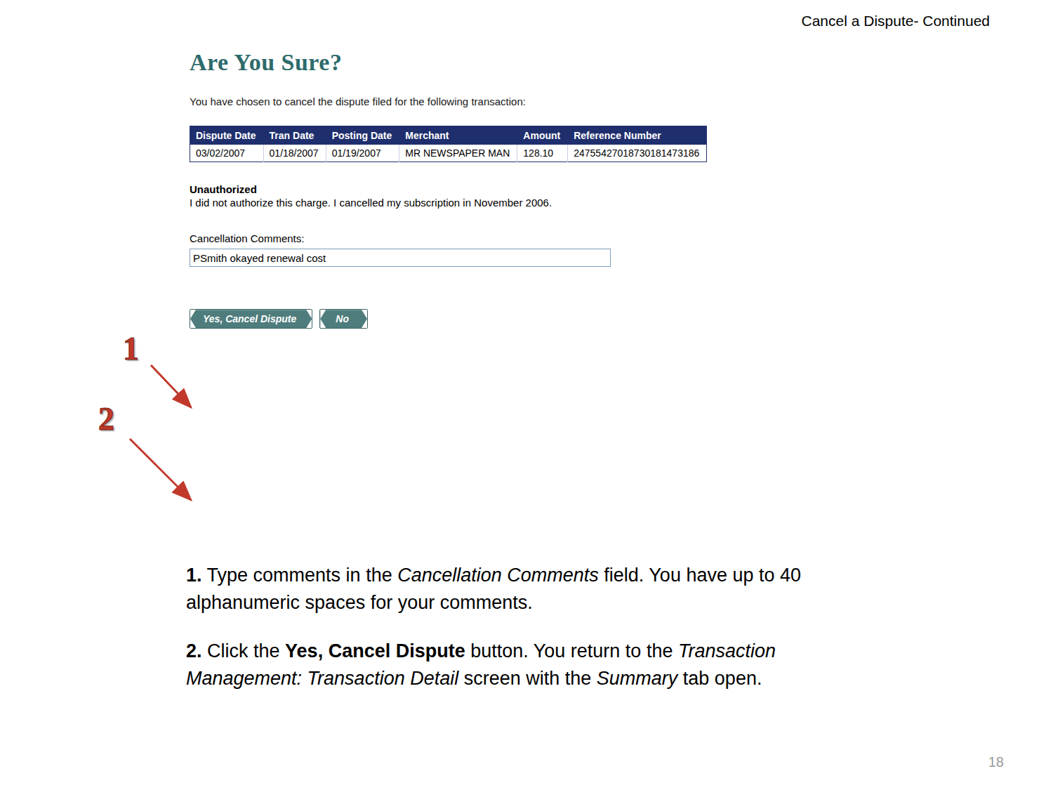Cancel a Dispute- Continued
Are You Sure?
You have chosen to cancel the dispute filed for the following transaction:
| Dispute Date | Tran Date | Posting Date | Merchant | Amount | Reference Number |
| --- | --- | --- | --- | --- | --- |
| 03/02/2007 | 01/18/2007 | 01/19/2007 | MR NEWSPAPER MAN | 128.10 | 24755427018730181473186 |
Unauthorized
I did not authorize this charge. I cancelled my subscription in November 2006.
Cancellation Comments:
PSmith okayed renewal cost
Yes, Cancel Dispute No
1
2
1. Type comments in the Cancellation Comments field. You have up to 40 alphanumeric spaces for your comments.
2. Click the Yes, Cancel Dispute button. You return to the Transaction Management: Transaction Detail screen with the Summary tab open.
18